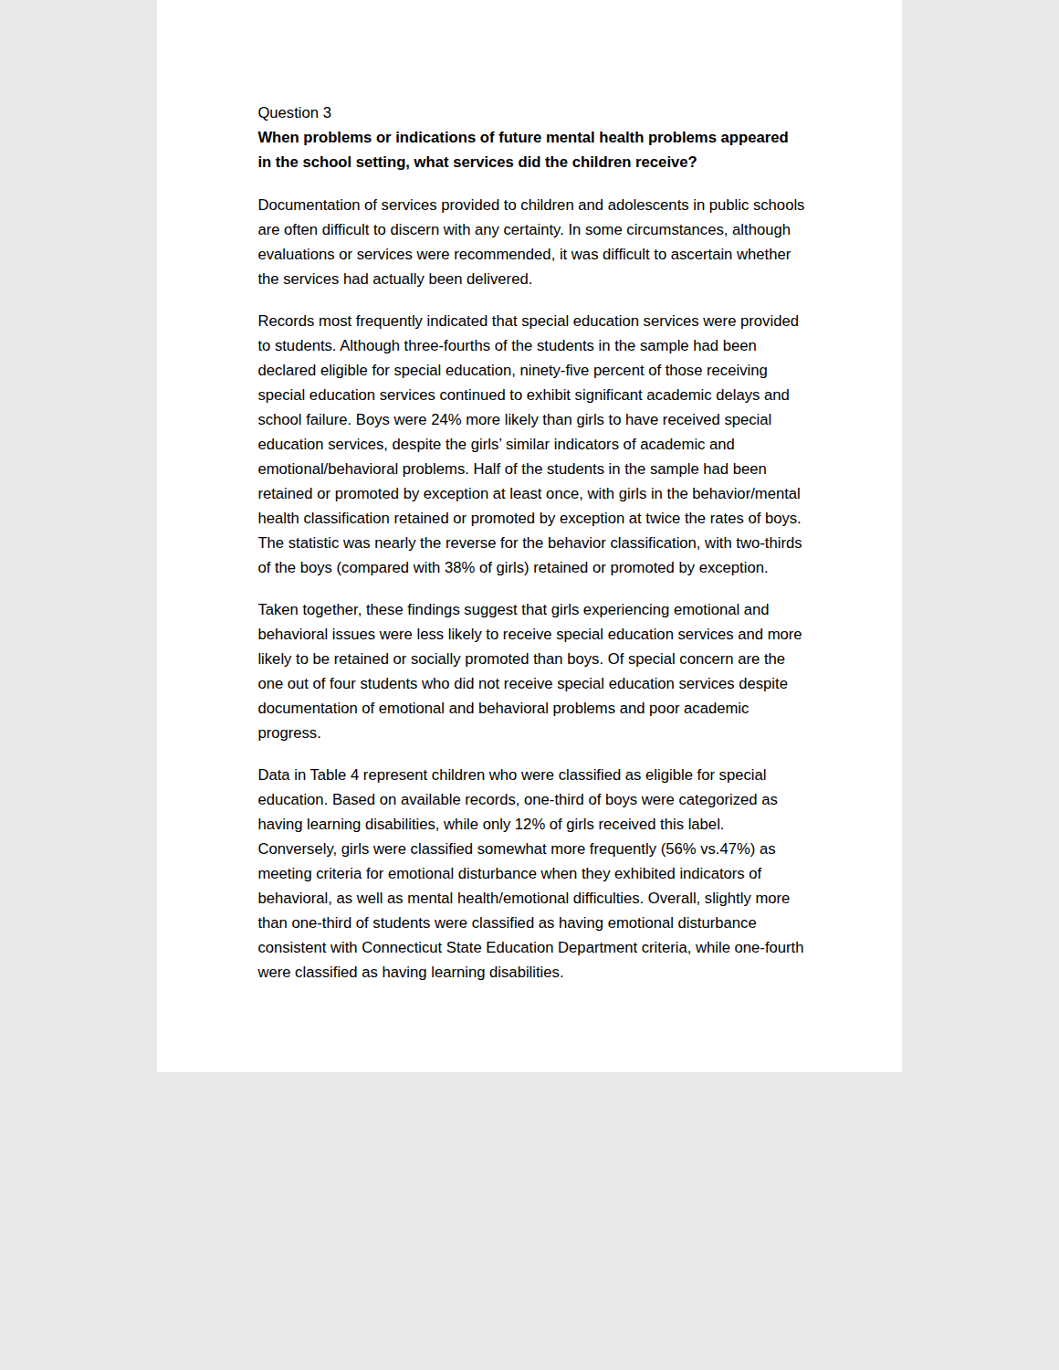Question 3
When problems or indications of future mental health problems appeared in the school setting, what services did the children receive?
Documentation of services provided to children and adolescents in public schools are often difficult to discern with any certainty. In some circumstances, although evaluations or services were recommended, it was difficult to ascertain whether the services had actually been delivered.
Records most frequently indicated that special education services were provided to students. Although three-fourths of the students in the sample had been declared eligible for special education, ninety-five percent of those receiving special education services continued to exhibit significant academic delays and school failure. Boys were 24% more likely than girls to have received special education services, despite the girls’ similar indicators of academic and emotional/behavioral problems. Half of the students in the sample had been retained or promoted by exception at least once, with girls in the behavior/mental health classification retained or promoted by exception at twice the rates of boys. The statistic was nearly the reverse for the behavior classification, with two-thirds of the boys (compared with 38% of girls) retained or promoted by exception.
Taken together, these findings suggest that girls experiencing emotional and behavioral issues were less likely to receive special education services and more likely to be retained or socially promoted than boys. Of special concern are the one out of four students who did not receive special education services despite documentation of emotional and behavioral problems and poor academic progress.
Data in Table 4 represent children who were classified as eligible for special education. Based on available records, one-third of boys were categorized as having learning disabilities, while only 12% of girls received this label. Conversely, girls were classified somewhat more frequently (56% vs.47%) as meeting criteria for emotional disturbance when they exhibited indicators of behavioral, as well as mental health/emotional difficulties. Overall, slightly more than one-third of students were classified as having emotional disturbance consistent with Connecticut State Education Department criteria, while one-fourth were classified as having learning disabilities.